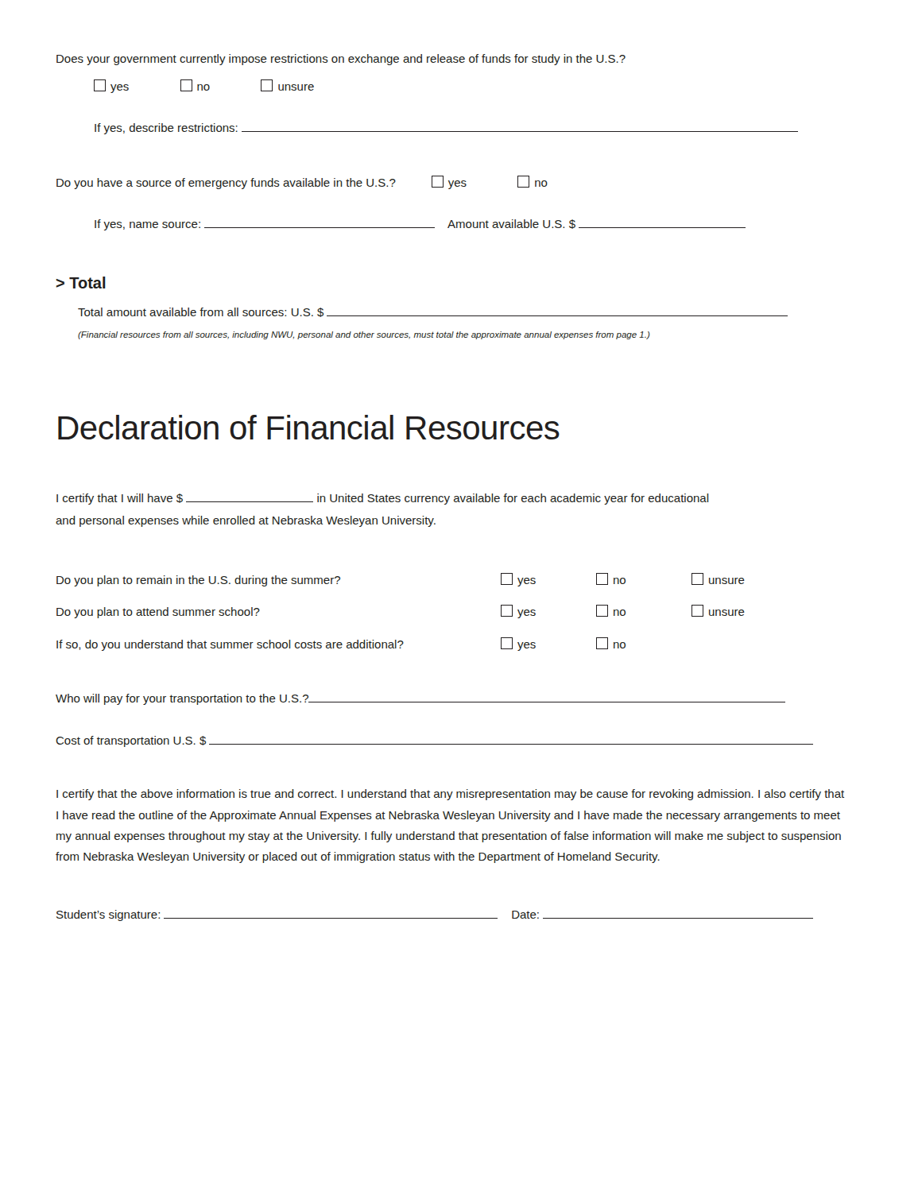Does your government currently impose restrictions on exchange and release of funds for study in the U.S.?
yes no unsure
If yes, describe restrictions:
Do you have a source of emergency funds available in the U.S.? yes no
If yes, name source: Amount available U.S. $
> Total
Total amount available from all sources: U.S. $
(Financial resources from all sources, including NWU, personal and other sources, must total the approximate annual expenses from page 1.)
Declaration of Financial Resources
I certify that I will have $ in United States currency available for each academic year for educational
and personal expenses while enrolled at Nebraska Wesleyan University.
| Do you plan to remain in the U.S. during the summer? | yes | no | unsure |
| Do you plan to attend summer school? | yes | no | unsure |
| If so, do you understand that summer school costs are additional? | yes | no | |
Who will pay for your transportation to the U.S.?
Cost of transportation U.S. $
I certify that the above information is true and correct. I understand that any misrepresentation may be cause for revoking admission. I also certify that I have read the outline of the Approximate Annual Expenses at Nebraska Wesleyan University and I have made the necessary arrangements to meet my annual expenses throughout my stay at the University. I fully understand that presentation of false information will make me subject to suspension from Nebraska Wesleyan University or placed out of immigration status with the Department of Homeland Security.
Student’s signature: Date: